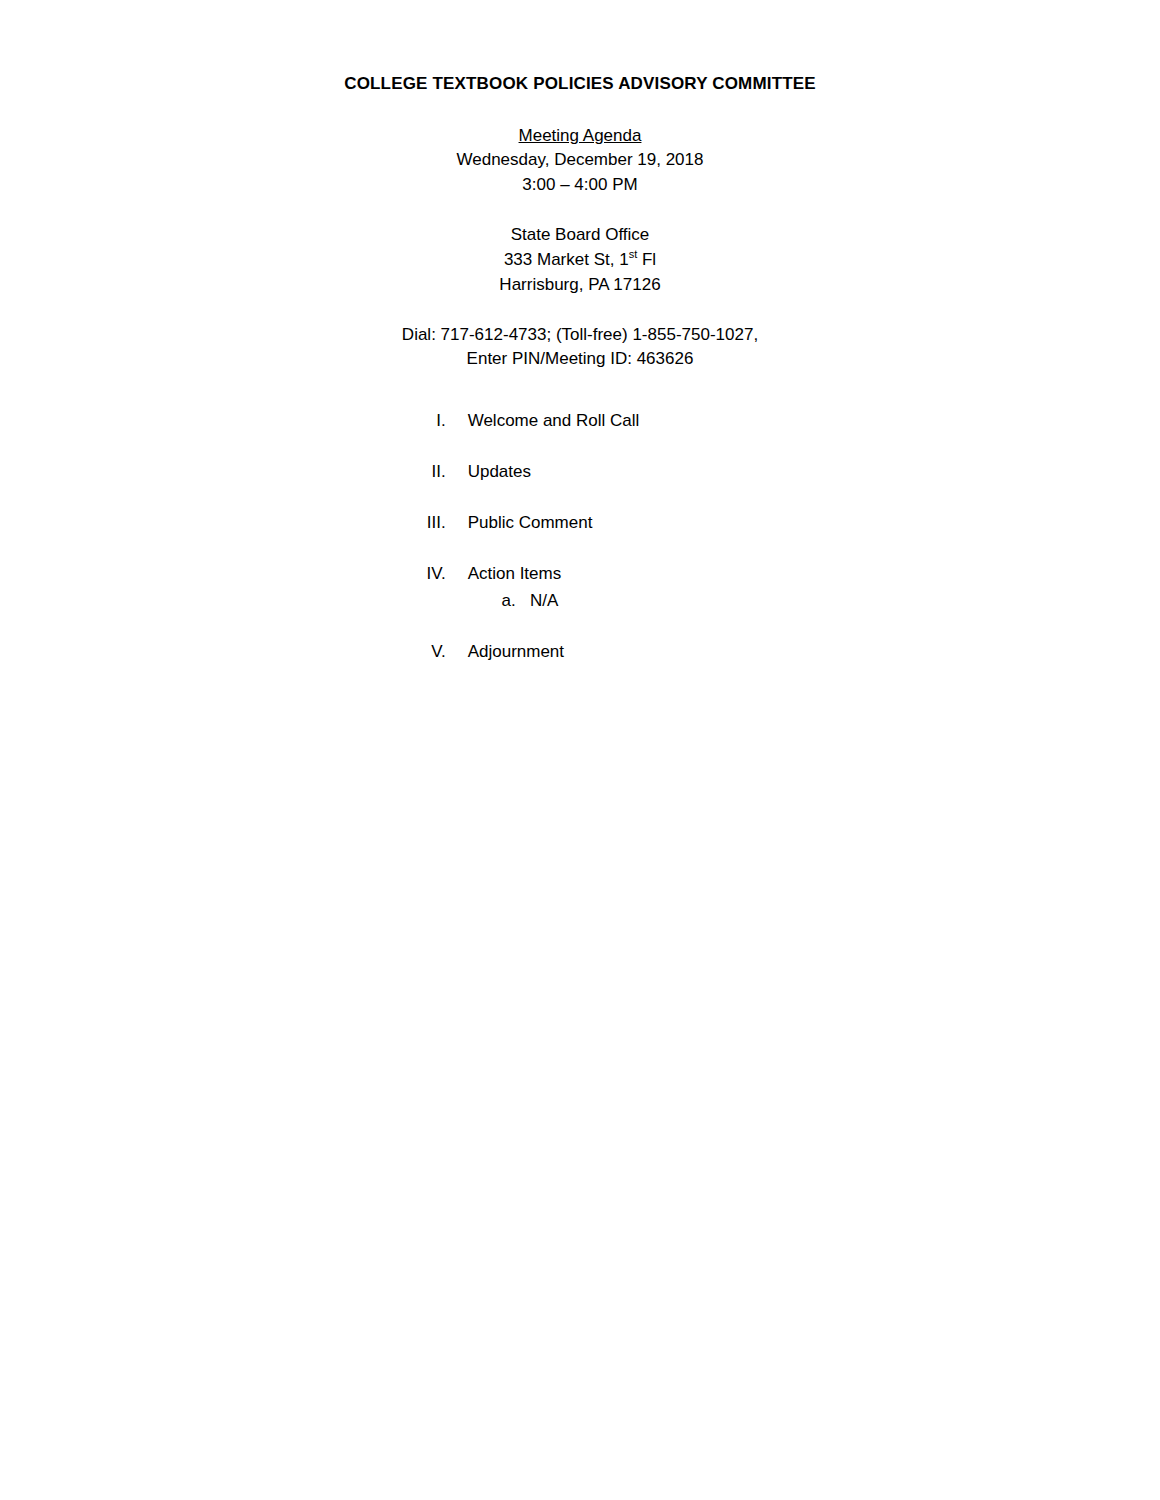COLLEGE TEXTBOOK POLICIES ADVISORY COMMITTEE
Meeting Agenda
Wednesday, December 19, 2018
3:00 – 4:00 PM
State Board Office
333 Market St, 1st Fl
Harrisburg, PA 17126
Dial: 717-612-4733; (Toll-free) 1-855-750-1027,
Enter PIN/Meeting ID: 463626
Welcome and Roll Call
Updates
Public Comment
Action Items
N/A
Adjournment